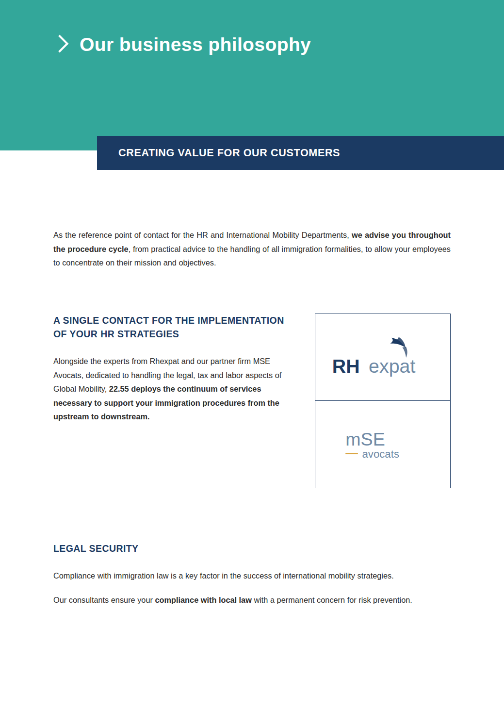Our business philosophy
CREATING VALUE FOR OUR CUSTOMERS
As the reference point of contact for the HR and International Mobility Departments, we advise you throughout the procedure cycle, from practical advice to the handling of all immigration formalities, to allow your employees to concentrate on their mission and objectives.
A single contact for the implementation of your HR strategies
Alongside the experts from Rhexpat and our partner firm MSE Avocats, dedicated to handling the legal, tax and labor aspects of Global Mobility, 22.55 deploys the continuum of services necessary to support your immigration procedures from the upstream to downstream.
RH expat
mSE avocats
Legal security
Compliance with immigration law is a key factor in the success of international mobility strategies.
Our consultants ensure your compliance with local law with a permanent concern for risk prevention.